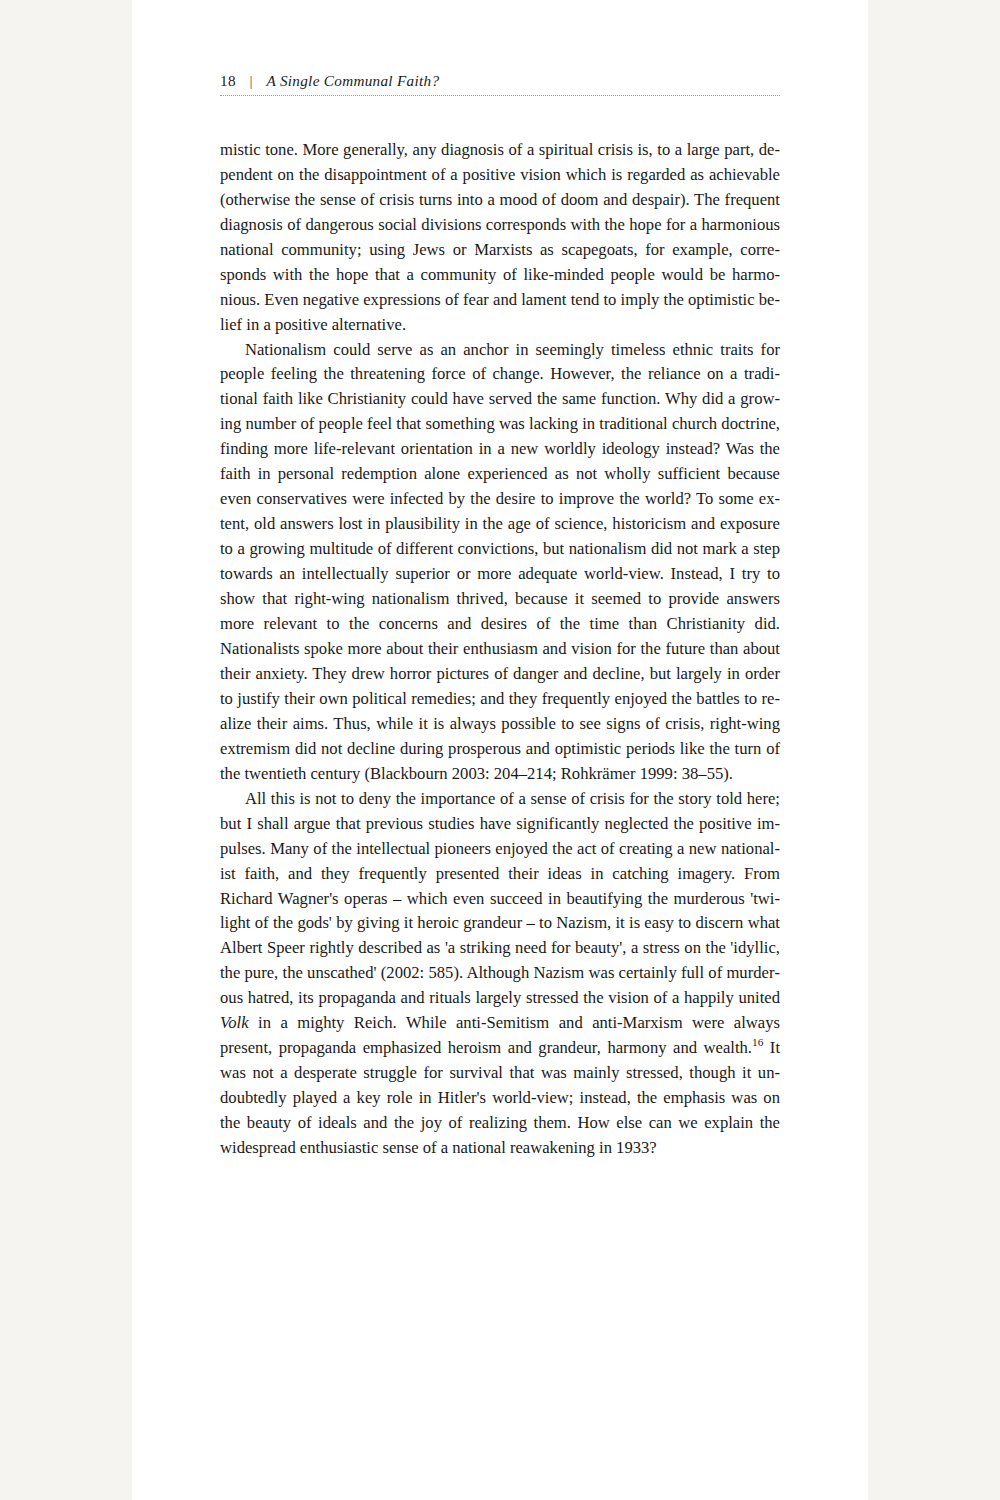18 | A Single Communal Faith?
mistic tone. More generally, any diagnosis of a spiritual crisis is, to a large part, dependent on the disappointment of a positive vision which is regarded as achievable (otherwise the sense of crisis turns into a mood of doom and despair). The frequent diagnosis of dangerous social divisions corresponds with the hope for a harmonious national community; using Jews or Marxists as scapegoats, for example, corresponds with the hope that a community of like-minded people would be harmonious. Even negative expressions of fear and lament tend to imply the optimistic belief in a positive alternative.
Nationalism could serve as an anchor in seemingly timeless ethnic traits for people feeling the threatening force of change. However, the reliance on a traditional faith like Christianity could have served the same function. Why did a growing number of people feel that something was lacking in traditional church doctrine, finding more life-relevant orientation in a new worldly ideology instead? Was the faith in personal redemption alone experienced as not wholly sufficient because even conservatives were infected by the desire to improve the world? To some extent, old answers lost in plausibility in the age of science, historicism and exposure to a growing multitude of different convictions, but nationalism did not mark a step towards an intellectually superior or more adequate world-view. Instead, I try to show that right-wing nationalism thrived, because it seemed to provide answers more relevant to the concerns and desires of the time than Christianity did. Nationalists spoke more about their enthusiasm and vision for the future than about their anxiety. They drew horror pictures of danger and decline, but largely in order to justify their own political remedies; and they frequently enjoyed the battles to realize their aims. Thus, while it is always possible to see signs of crisis, right-wing extremism did not decline during prosperous and optimistic periods like the turn of the twentieth century (Blackbourn 2003: 204–214; Rohkrämer 1999: 38–55).
All this is not to deny the importance of a sense of crisis for the story told here; but I shall argue that previous studies have significantly neglected the positive impulses. Many of the intellectual pioneers enjoyed the act of creating a new nationalist faith, and they frequently presented their ideas in catching imagery. From Richard Wagner's operas – which even succeed in beautifying the murderous 'twilight of the gods' by giving it heroic grandeur – to Nazism, it is easy to discern what Albert Speer rightly described as 'a striking need for beauty', a stress on the 'idyllic, the pure, the unscathed' (2002: 585). Although Nazism was certainly full of murderous hatred, its propaganda and rituals largely stressed the vision of a happily united Volk in a mighty Reich. While anti-Semitism and anti-Marxism were always present, propaganda emphasized heroism and grandeur, harmony and wealth.16 It was not a desperate struggle for survival that was mainly stressed, though it undoubtedly played a key role in Hitler's world-view; instead, the emphasis was on the beauty of ideals and the joy of realizing them. How else can we explain the widespread enthusiastic sense of a national reawakening in 1933?